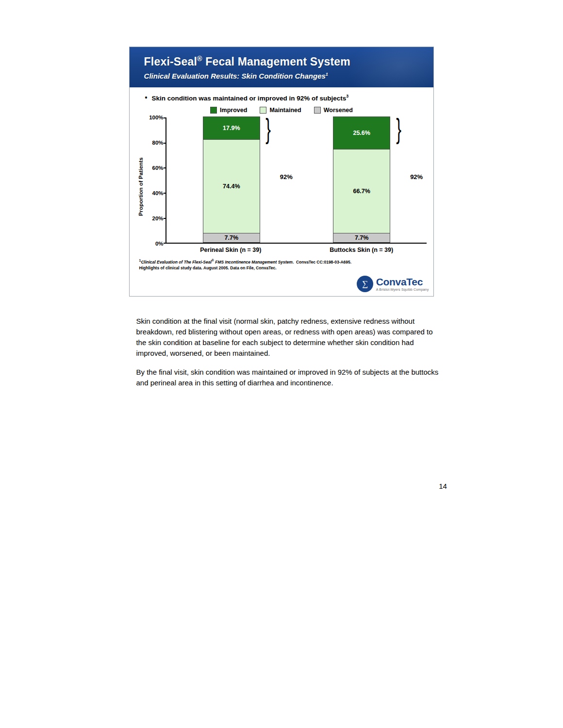Flexi-Seal® Fecal Management System
Clinical Evaluation Results: Skin Condition Changes1
Skin condition was maintained or improved in 92% of subjects3
Improved
Maintained
Worsened
Proportion of Patients
100% 80% 60% 40% 20% 0%
17.9%
74.4%
7.7%
} 92%
25.6%
66.7%
7.7%
} 92%
Perineal Skin (n = 39) Buttocks Skin (n = 39)
1Clinical Evaluation of The Flexi-Seal® FMS Incontinence Management System. ConvaTec CC:0198-03-A695.
Highlights of clinical study data. August 2005. Data on File, ConvaTec.
∑
ConvaTec
A Bristol-Myers Squibb Company
Skin condition at the final visit (normal skin, patchy redness, extensive redness without breakdown, red blistering without open areas, or redness with open areas) was compared to the skin condition at baseline for each subject to determine whether skin condition had improved, worsened, or been maintained.
By the final visit, skin condition was maintained or improved in 92% of subjects at the buttocks and perineal area in this setting of diarrhea and incontinence.
14